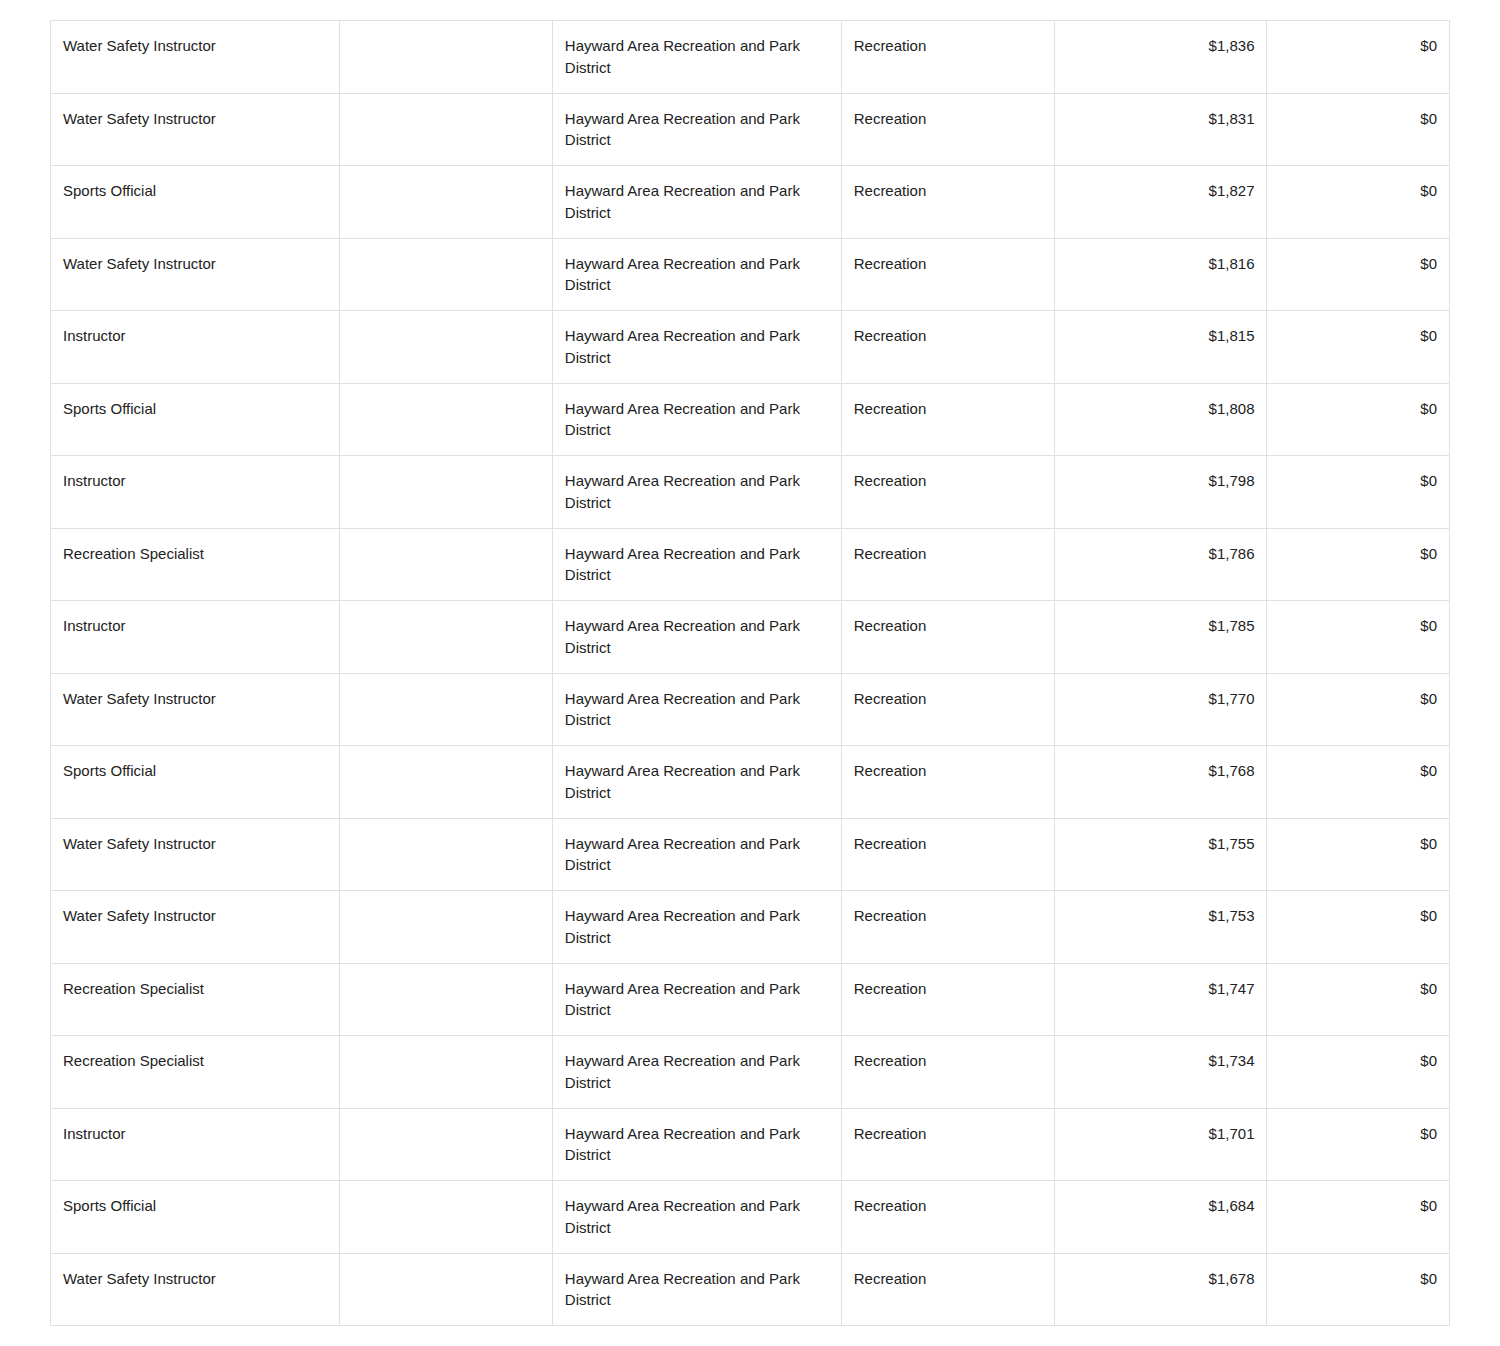| Water Safety Instructor | | Hayward Area Recreation and Park District | Recreation | $1,836 | $0 |
| Water Safety Instructor | | Hayward Area Recreation and Park District | Recreation | $1,831 | $0 |
| Sports Official | | Hayward Area Recreation and Park District | Recreation | $1,827 | $0 |
| Water Safety Instructor | | Hayward Area Recreation and Park District | Recreation | $1,816 | $0 |
| Instructor | | Hayward Area Recreation and Park District | Recreation | $1,815 | $0 |
| Sports Official | | Hayward Area Recreation and Park District | Recreation | $1,808 | $0 |
| Instructor | | Hayward Area Recreation and Park District | Recreation | $1,798 | $0 |
| Recreation Specialist | | Hayward Area Recreation and Park District | Recreation | $1,786 | $0 |
| Instructor | | Hayward Area Recreation and Park District | Recreation | $1,785 | $0 |
| Water Safety Instructor | | Hayward Area Recreation and Park District | Recreation | $1,770 | $0 |
| Sports Official | | Hayward Area Recreation and Park District | Recreation | $1,768 | $0 |
| Water Safety Instructor | | Hayward Area Recreation and Park District | Recreation | $1,755 | $0 |
| Water Safety Instructor | | Hayward Area Recreation and Park District | Recreation | $1,753 | $0 |
| Recreation Specialist | | Hayward Area Recreation and Park District | Recreation | $1,747 | $0 |
| Recreation Specialist | | Hayward Area Recreation and Park District | Recreation | $1,734 | $0 |
| Instructor | | Hayward Area Recreation and Park District | Recreation | $1,701 | $0 |
| Sports Official | | Hayward Area Recreation and Park District | Recreation | $1,684 | $0 |
| Water Safety Instructor | | Hayward Area Recreation and Park District | Recreation | $1,678 | $0 |